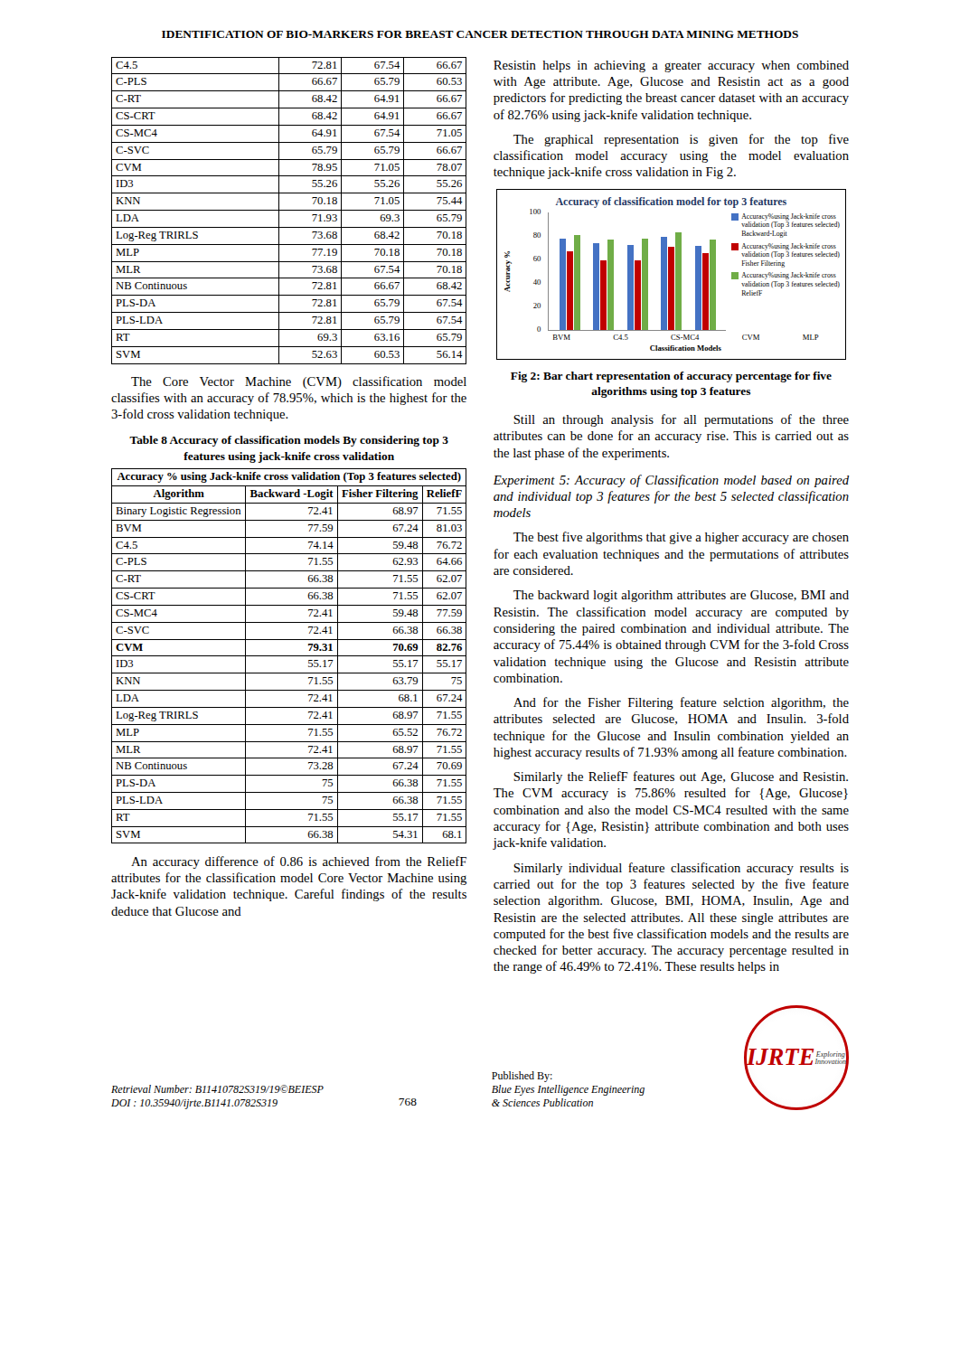Identification of Bio-Markers for Breast Cancer Detection Through Data Mining Methods
| C4.5 | 72.81 | 67.54 | 66.67 |
| C-PLS | 66.67 | 65.79 | 60.53 |
| C-RT | 68.42 | 64.91 | 66.67 |
| CS-CRT | 68.42 | 64.91 | 66.67 |
| CS-MC4 | 64.91 | 67.54 | 71.05 |
| C-SVC | 65.79 | 65.79 | 66.67 |
| CVM | 78.95 | 71.05 | 78.07 |
| ID3 | 55.26 | 55.26 | 55.26 |
| KNN | 70.18 | 71.05 | 75.44 |
| LDA | 71.93 | 69.3 | 65.79 |
| Log-Reg TRIRLS | 73.68 | 68.42 | 70.18 |
| MLP | 77.19 | 70.18 | 70.18 |
| MLR | 73.68 | 67.54 | 70.18 |
| NB Continuous | 72.81 | 66.67 | 68.42 |
| PLS-DA | 72.81 | 65.79 | 67.54 |
| PLS-LDA | 72.81 | 65.79 | 67.54 |
| RT | 69.3 | 63.16 | 65.79 |
| SVM | 52.63 | 60.53 | 56.14 |
The Core Vector Machine (CVM) classification model classifies with an accuracy of 78.95%, which is the highest for the 3-fold cross validation technique.
Table 8 Accuracy of classification models By considering top 3 features using jack-knife cross validation
| Accuracy % using Jack-knife cross validation (Top 3 features selected) |
| --- |
| Algorithm | Backward -Logit | Fisher Filtering | ReliefF |
| Binary Logistic Regression | 72.41 | 68.97 | 71.55 |
| BVM | 77.59 | 67.24 | 81.03 |
| C4.5 | 74.14 | 59.48 | 76.72 |
| C-PLS | 71.55 | 62.93 | 64.66 |
| C-RT | 66.38 | 71.55 | 62.07 |
| CS-CRT | 66.38 | 71.55 | 62.07 |
| CS-MC4 | 72.41 | 59.48 | 77.59 |
| C-SVC | 72.41 | 66.38 | 66.38 |
| CVM | 79.31 | 70.69 | 82.76 |
| ID3 | 55.17 | 55.17 | 55.17 |
| KNN | 71.55 | 63.79 | 75 |
| LDA | 72.41 | 68.1 | 67.24 |
| Log-Reg TRIRLS | 72.41 | 68.97 | 71.55 |
| MLP | 71.55 | 65.52 | 76.72 |
| MLR | 72.41 | 68.97 | 71.55 |
| NB Continuous | 73.28 | 67.24 | 70.69 |
| PLS-DA | 75 | 66.38 | 71.55 |
| PLS-LDA | 75 | 66.38 | 71.55 |
| RT | 71.55 | 55.17 | 71.55 |
| SVM | 66.38 | 54.31 | 68.1 |
An accuracy difference of 0.86 is achieved from the ReliefF attributes for the classification model Core Vector Machine using Jack-knife validation technique. Careful findings of the results deduce that Glucose and
Resistin helps in achieving a greater accuracy when combined with Age attribute. Age, Glucose and Resistin act as a good predictors for predicting the breast cancer dataset with an accuracy of 82.76% using jack-knife validation technique.
The graphical representation is given for the top five classification model accuracy using the model evaluation technique jack-knife cross validation in Fig 2.
Accuracy of classification model for top 3 features
Accuracy %
100 80 60 40 20 0
Accuracy%using Jack-knife cross validation (Top 3 features selected) Backward-Logit
Accuracy%using Jack-knife cross validation (Top 3 features selected) Fisher Filtering
Accuracy%using Jack-knife cross validation (Top 3 features selected) ReliefF
BVM C4.5 CS-MC4 CVM MLP
Classification Models
Fig 2: Bar chart representation of accuracy percentage for five algorithms using top 3 features
Still an through analysis for all permutations of the three attributes can be done for an accuracy rise. This is carried out as the last phase of the experiments.
Experiment 5: Accuracy of Classification model based on paired and individual top 3 features for the best 5 selected classification models
The best five algorithms that give a higher accuracy are chosen for each evaluation techniques and the permutations of attributes are considered.
The backward logit algorithm attributes are Glucose, BMI and Resistin. The classification model accuracy are computed by considering the paired combination and individual attribute. The accuracy of 75.44% is obtained through CVM for the 3-fold Cross validation technique using the Glucose and Resistin attribute combination.
And for the Fisher Filtering feature selction algorithm, the attributes selected are Glucose, HOMA and Insulin. 3-fold technique for the Glucose and Insulin combination yielded an highest accuracy results of 71.93% among all feature combination.
Similarly the ReliefF features out Age, Glucose and Resistin. The CVM accuracy is 75.86% resulted for {Age, Glucose} combination and also the model CS-MC4 resulted with the same accuracy for {Age, Resistin} attribute combination and both uses jack-knife validation.
Similarly individual feature classification accuracy results is carried out for the top 3 features selected by the five feature selection algorithm. Glucose, BMI, HOMA, Insulin, Age and Resistin are the selected attributes. All these single attributes are computed for the best five classification models and the results are checked for better accuracy. The accuracy percentage resulted in the range of 46.49% to 72.41%. These results helps in
Retrieval Number: B11410782S319/19©BEIESP
DOI : 10.35940/ijrte.B1141.0782S319
768
Published By:
Blue Eyes Intelligence Engineering
& Sciences Publication
IJRTE Exploring Innovation